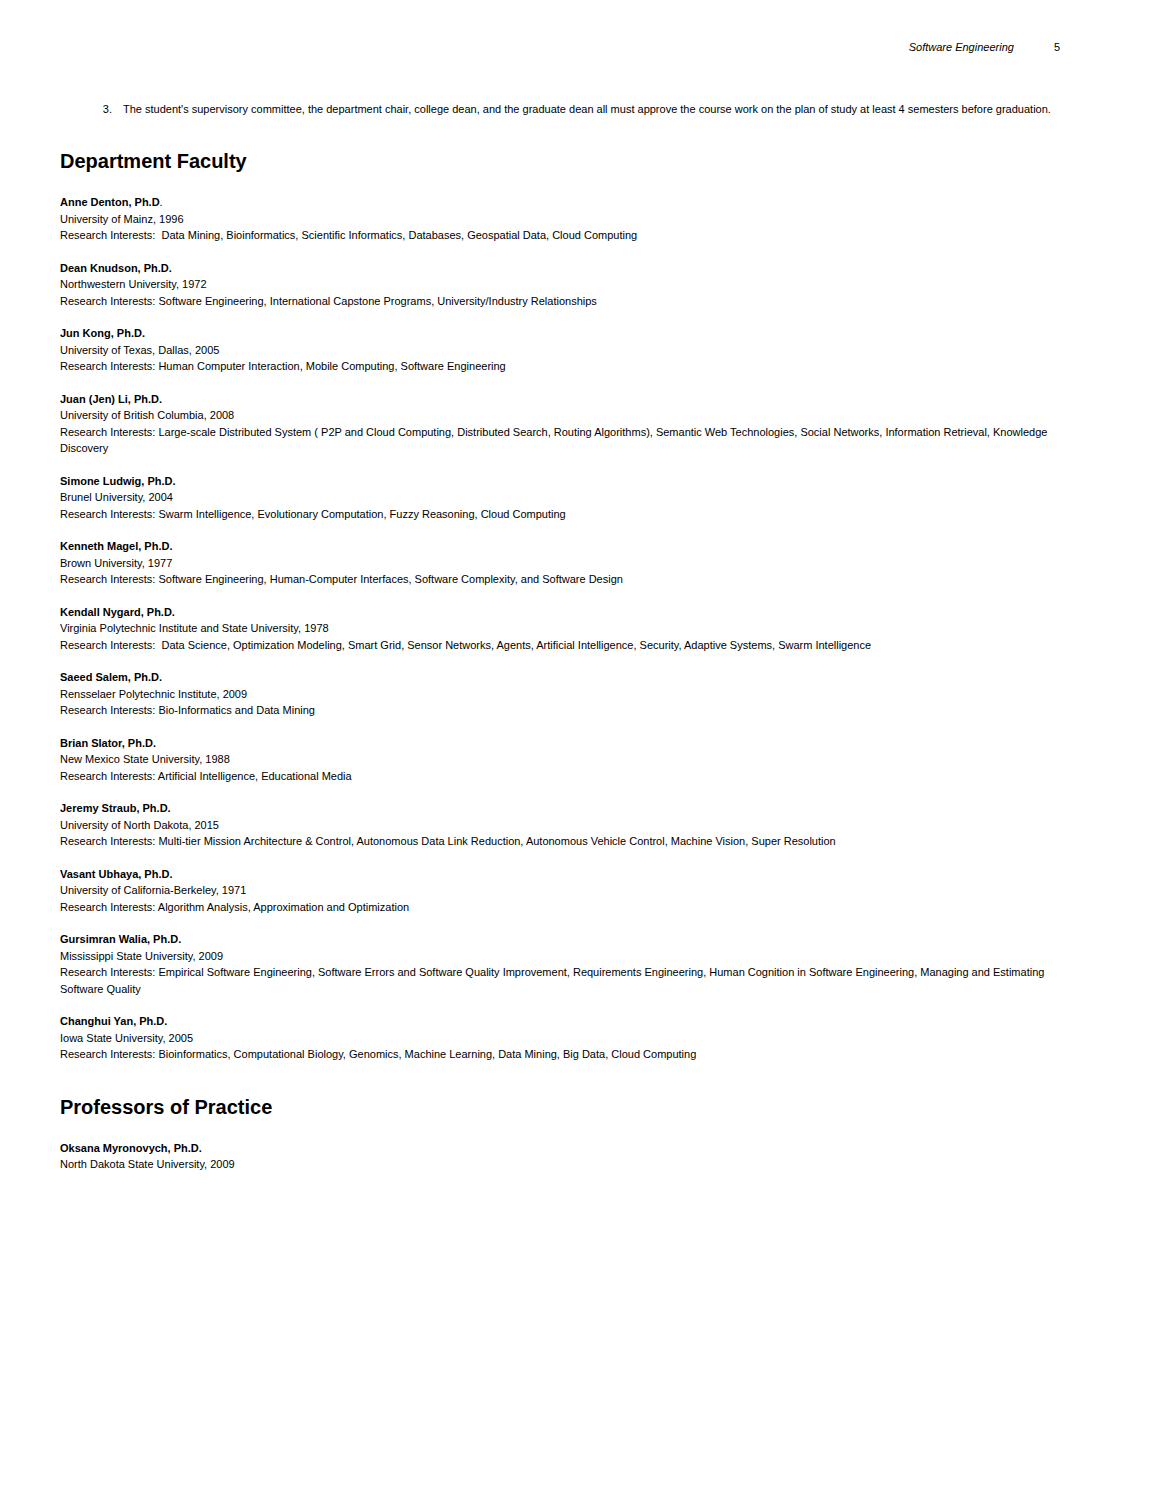Software Engineering 5
The student's supervisory committee, the department chair, college dean, and the graduate dean all must approve the course work on the plan of study at least 4 semesters before graduation.
Department Faculty
Anne Denton, Ph.D.
University of Mainz, 1996
Research Interests: Data Mining, Bioinformatics, Scientific Informatics, Databases, Geospatial Data, Cloud Computing
Dean Knudson, Ph.D.
Northwestern University, 1972
Research Interests: Software Engineering, International Capstone Programs, University/Industry Relationships
Jun Kong, Ph.D.
University of Texas, Dallas, 2005
Research Interests: Human Computer Interaction, Mobile Computing, Software Engineering
Juan (Jen) Li, Ph.D.
University of British Columbia, 2008
Research Interests: Large-scale Distributed System ( P2P and Cloud Computing, Distributed Search, Routing Algorithms), Semantic Web Technologies, Social Networks, Information Retrieval, Knowledge Discovery
Simone Ludwig, Ph.D.
Brunel University, 2004
Research Interests: Swarm Intelligence, Evolutionary Computation, Fuzzy Reasoning, Cloud Computing
Kenneth Magel, Ph.D.
Brown University, 1977
Research Interests: Software Engineering, Human-Computer Interfaces, Software Complexity, and Software Design
Kendall Nygard, Ph.D.
Virginia Polytechnic Institute and State University, 1978
Research Interests: Data Science, Optimization Modeling, Smart Grid, Sensor Networks, Agents, Artificial Intelligence, Security, Adaptive Systems, Swarm Intelligence
Saeed Salem, Ph.D.
Rensselaer Polytechnic Institute, 2009
Research Interests: Bio-Informatics and Data Mining
Brian Slator, Ph.D.
New Mexico State University, 1988
Research Interests: Artificial Intelligence, Educational Media
Jeremy Straub, Ph.D.
University of North Dakota, 2015
Research Interests: Multi-tier Mission Architecture & Control, Autonomous Data Link Reduction, Autonomous Vehicle Control, Machine Vision, Super Resolution
Vasant Ubhaya, Ph.D.
University of California-Berkeley, 1971
Research Interests: Algorithm Analysis, Approximation and Optimization
Gursimran Walia, Ph.D.
Mississippi State University, 2009
Research Interests: Empirical Software Engineering, Software Errors and Software Quality Improvement, Requirements Engineering, Human Cognition in Software Engineering, Managing and Estimating Software Quality
Changhui Yan, Ph.D.
Iowa State University, 2005
Research Interests: Bioinformatics, Computational Biology, Genomics, Machine Learning, Data Mining, Big Data, Cloud Computing
Professors of Practice
Oksana Myronovych, Ph.D.
North Dakota State University, 2009